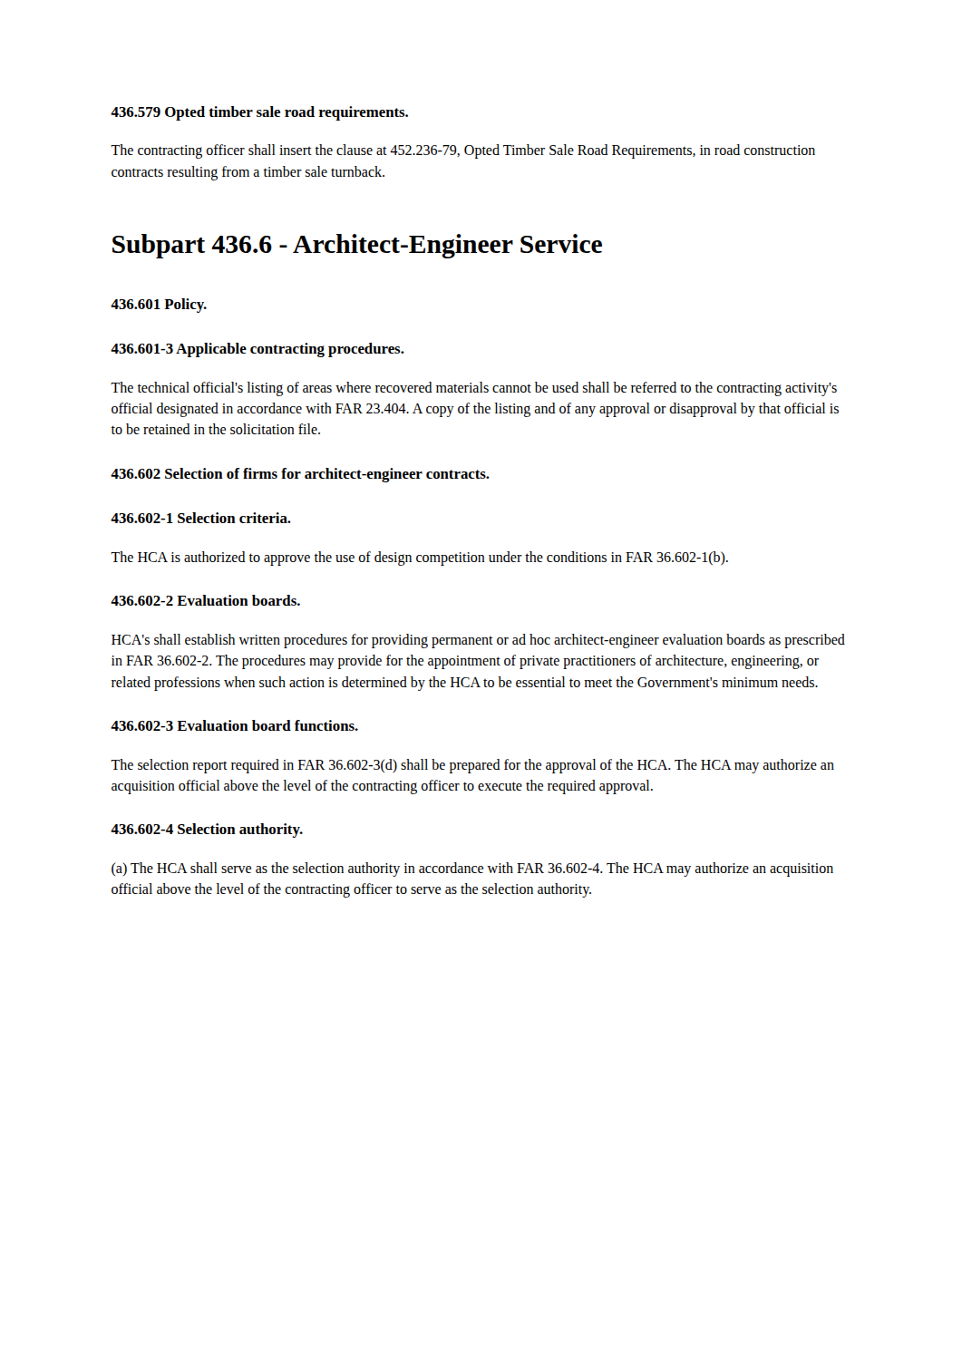436.579 Opted timber sale road requirements.
The contracting officer shall insert the clause at 452.236-79, Opted Timber Sale Road Requirements, in road construction contracts resulting from a timber sale turnback.
Subpart 436.6 - Architect-Engineer Service
436.601 Policy.
436.601-3 Applicable contracting procedures.
The technical official's listing of areas where recovered materials cannot be used shall be referred to the contracting activity's official designated in accordance with FAR 23.404. A copy of the listing and of any approval or disapproval by that official is to be retained in the solicitation file.
436.602 Selection of firms for architect-engineer contracts.
436.602-1 Selection criteria.
The HCA is authorized to approve the use of design competition under the conditions in FAR 36.602-1(b).
436.602-2 Evaluation boards.
HCA's shall establish written procedures for providing permanent or ad hoc architect-engineer evaluation boards as prescribed in FAR 36.602-2. The procedures may provide for the appointment of private practitioners of architecture, engineering, or related professions when such action is determined by the HCA to be essential to meet the Government's minimum needs.
436.602-3 Evaluation board functions.
The selection report required in FAR 36.602-3(d) shall be prepared for the approval of the HCA. The HCA may authorize an acquisition official above the level of the contracting officer to execute the required approval.
436.602-4 Selection authority.
(a) The HCA shall serve as the selection authority in accordance with FAR 36.602-4. The HCA may authorize an acquisition official above the level of the contracting officer to serve as the selection authority.